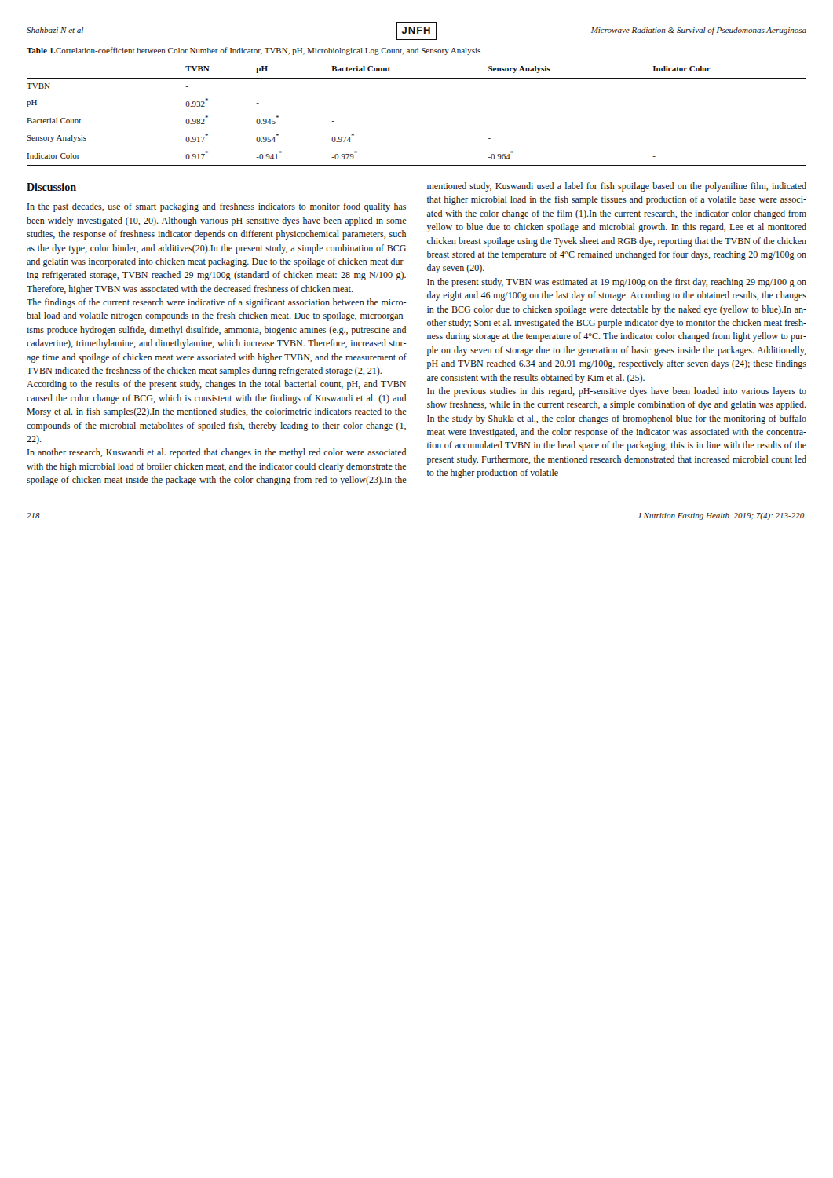Shahbazi N et al
JNFH
Microwave Radiation & Survival of Pseudomonas Aeruginosa
Table 1. Correlation-coefficient between Color Number of Indicator, TVBN, pH, Microbiological Log Count, and Sensory Analysis
| | TVBN | pH | Bacterial Count | Sensory Analysis | Indicator Color |
| --- | --- | --- | --- | --- | --- |
| TVBN | - | | | | |
| pH | 0.932 * | - | | | |
| Bacterial Count | 0.982 * | 0.945 * | - | | |
| Sensory Analysis | 0.917 * | 0.954 * | 0.974 * | - | |
| Indicator Color | 0.917 * | -0.941 * | -0.979 * | -0.964 * | - |
Discussion
In the past decades, use of smart packaging and freshness indicators to monitor food quality has been widely investigated (10, 20). Although various pH-sensitive dyes have been applied in some studies, the response of freshness indicator depends on different physicochemical parameters, such as the dye type, color binder, and additives(20).In the present study, a simple combination of BCG and gelatin was incorporated into chicken meat packaging. Due to the spoilage of chicken meat during refrigerated storage, TVBN reached 29 mg/100g (standard of chicken meat: 28 mg N/100 g). Therefore, higher TVBN was associated with the decreased freshness of chicken meat.
The findings of the current research were indicative of a significant association between the microbial load and volatile nitrogen compounds in the fresh chicken meat. Due to spoilage, microorganisms produce hydrogen sulfide, dimethyl disulfide, ammonia, biogenic amines (e.g., putrescine and cadaverine), trimethylamine, and dimethylamine, which increase TVBN. Therefore, increased storage time and spoilage of chicken meat were associated with higher TVBN, and the measurement of TVBN indicated the freshness of the chicken meat samples during refrigerated storage (2, 21).
According to the results of the present study, changes in the total bacterial count, pH, and TVBN caused the color change of BCG, which is consistent with the findings of Kuswandi et al. (1) and Morsy et al. in fish samples(22).In the mentioned studies, the colorimetric indicators reacted to the compounds of the microbial metabolites of spoiled fish, thereby leading to their color change (1, 22).
In another research, Kuswandi et al. reported that changes in the methyl red color were associated with the high microbial load of broiler chicken meat, and the indicator could clearly demonstrate the spoilage of chicken meat inside the package with the color changing from red to yellow(23).In the mentioned study, Kuswandi used a label for fish spoilage based on the polyaniline film, indicated that higher microbial load in the fish sample tissues and production of a volatile base were associated with the color change of the film (1).In the current research, the indicator color changed from yellow to blue due to chicken spoilage and microbial growth. In this regard, Lee et al monitored chicken breast spoilage using the Tyvek sheet and RGB dye, reporting that the TVBN of the chicken breast stored at the temperature of 4°C remained unchanged for four days, reaching 20 mg/100g on day seven (20).
In the present study, TVBN was estimated at 19 mg/100g on the first day, reaching 29 mg/100 g on day eight and 46 mg/100g on the last day of storage. According to the obtained results, the changes in the BCG color due to chicken spoilage were detectable by the naked eye (yellow to blue).In another study; Soni et al. investigated the BCG purple indicator dye to monitor the chicken meat freshness during storage at the temperature of 4°C. The indicator color changed from light yellow to purple on day seven of storage due to the generation of basic gases inside the packages. Additionally, pH and TVBN reached 6.34 and 20.91 mg/100g, respectively after seven days (24); these findings are consistent with the results obtained by Kim et al. (25).
In the previous studies in this regard, pH-sensitive dyes have been loaded into various layers to show freshness, while in the current research, a simple combination of dye and gelatin was applied. In the study by Shukla et al., the color changes of bromophenol blue for the monitoring of buffalo meat were investigated, and the color response of the indicator was associated with the concentration of accumulated TVBN in the head space of the packaging; this is in line with the results of the present study. Furthermore, the mentioned research demonstrated that increased microbial count led to the higher production of volatile
218
J Nutrition Fasting Health. 2019; 7(4): 213-220.